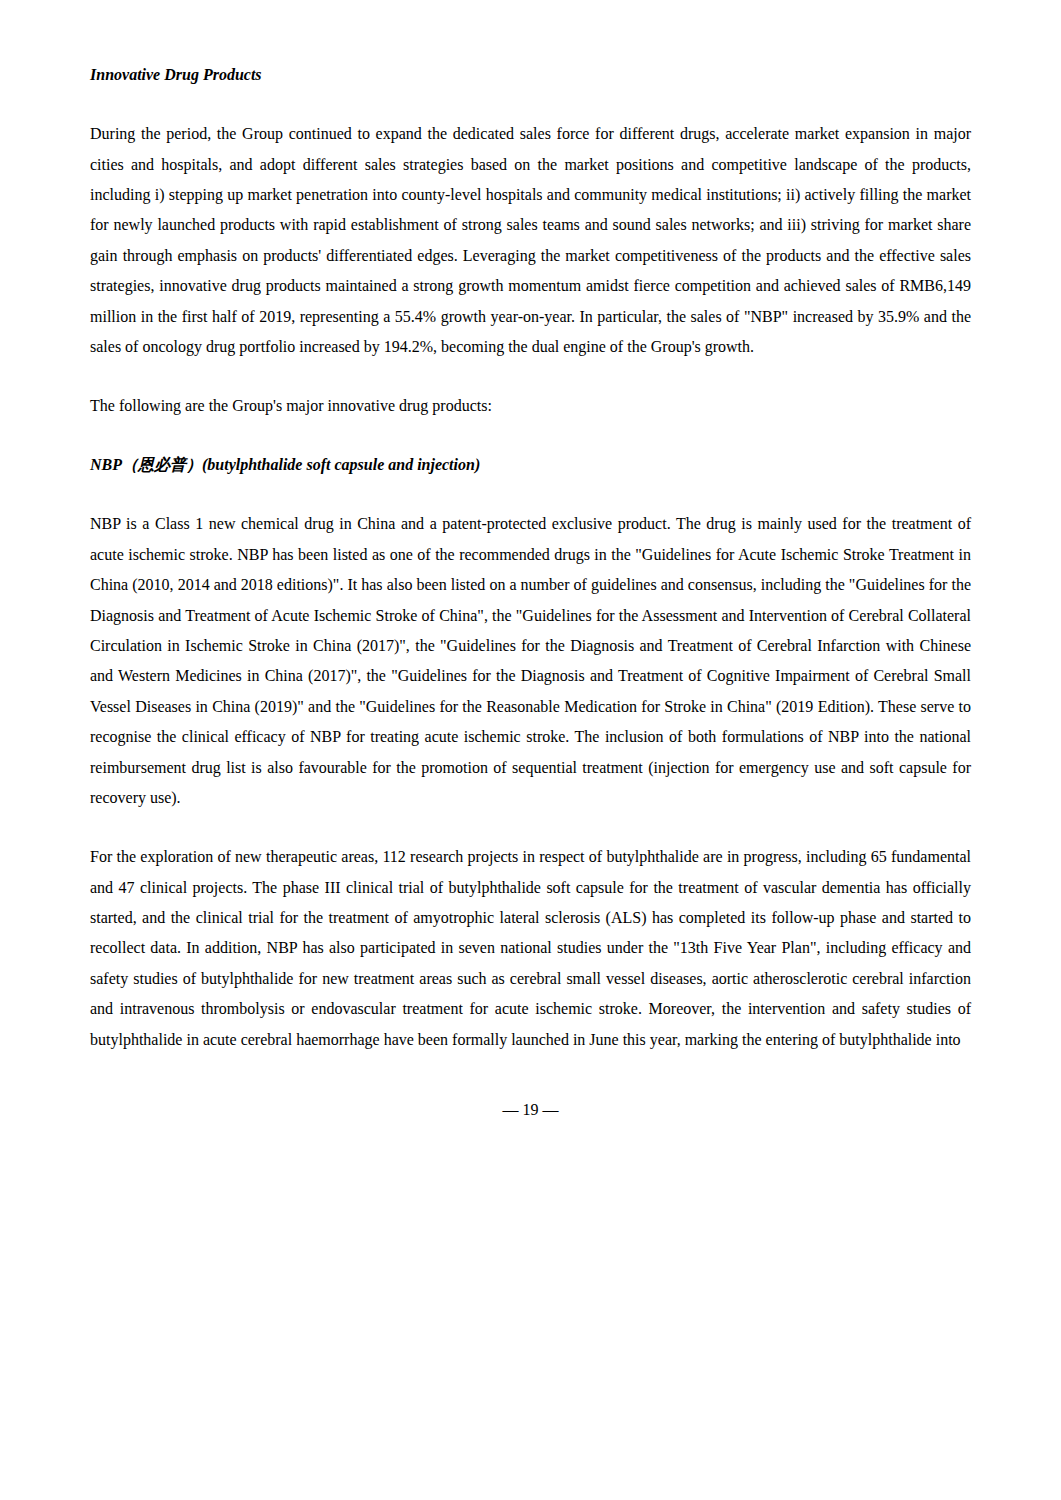Innovative Drug Products
During the period, the Group continued to expand the dedicated sales force for different drugs, accelerate market expansion in major cities and hospitals, and adopt different sales strategies based on the market positions and competitive landscape of the products, including i) stepping up market penetration into county-level hospitals and community medical institutions; ii) actively filling the market for newly launched products with rapid establishment of strong sales teams and sound sales networks; and iii) striving for market share gain through emphasis on products' differentiated edges. Leveraging the market competitiveness of the products and the effective sales strategies, innovative drug products maintained a strong growth momentum amidst fierce competition and achieved sales of RMB6,149 million in the first half of 2019, representing a 55.4% growth year-on-year. In particular, the sales of "NBP" increased by 35.9% and the sales of oncology drug portfolio increased by 194.2%, becoming the dual engine of the Group's growth.
The following are the Group's major innovative drug products:
NBP（恩必普）(butylphthalide soft capsule and injection)
NBP is a Class 1 new chemical drug in China and a patent-protected exclusive product. The drug is mainly used for the treatment of acute ischemic stroke. NBP has been listed as one of the recommended drugs in the "Guidelines for Acute Ischemic Stroke Treatment in China (2010, 2014 and 2018 editions)". It has also been listed on a number of guidelines and consensus, including the "Guidelines for the Diagnosis and Treatment of Acute Ischemic Stroke of China", the "Guidelines for the Assessment and Intervention of Cerebral Collateral Circulation in Ischemic Stroke in China (2017)", the "Guidelines for the Diagnosis and Treatment of Cerebral Infarction with Chinese and Western Medicines in China (2017)", the "Guidelines for the Diagnosis and Treatment of Cognitive Impairment of Cerebral Small Vessel Diseases in China (2019)" and the "Guidelines for the Reasonable Medication for Stroke in China" (2019 Edition). These serve to recognise the clinical efficacy of NBP for treating acute ischemic stroke. The inclusion of both formulations of NBP into the national reimbursement drug list is also favourable for the promotion of sequential treatment (injection for emergency use and soft capsule for recovery use).
For the exploration of new therapeutic areas, 112 research projects in respect of butylphthalide are in progress, including 65 fundamental and 47 clinical projects. The phase III clinical trial of butylphthalide soft capsule for the treatment of vascular dementia has officially started, and the clinical trial for the treatment of amyotrophic lateral sclerosis (ALS) has completed its follow-up phase and started to recollect data. In addition, NBP has also participated in seven national studies under the "13th Five Year Plan", including efficacy and safety studies of butylphthalide for new treatment areas such as cerebral small vessel diseases, aortic atherosclerotic cerebral infarction and intravenous thrombolysis or endovascular treatment for acute ischemic stroke. Moreover, the intervention and safety studies of butylphthalide in acute cerebral haemorrhage have been formally launched in June this year, marking the entering of butylphthalide into
— 19 —